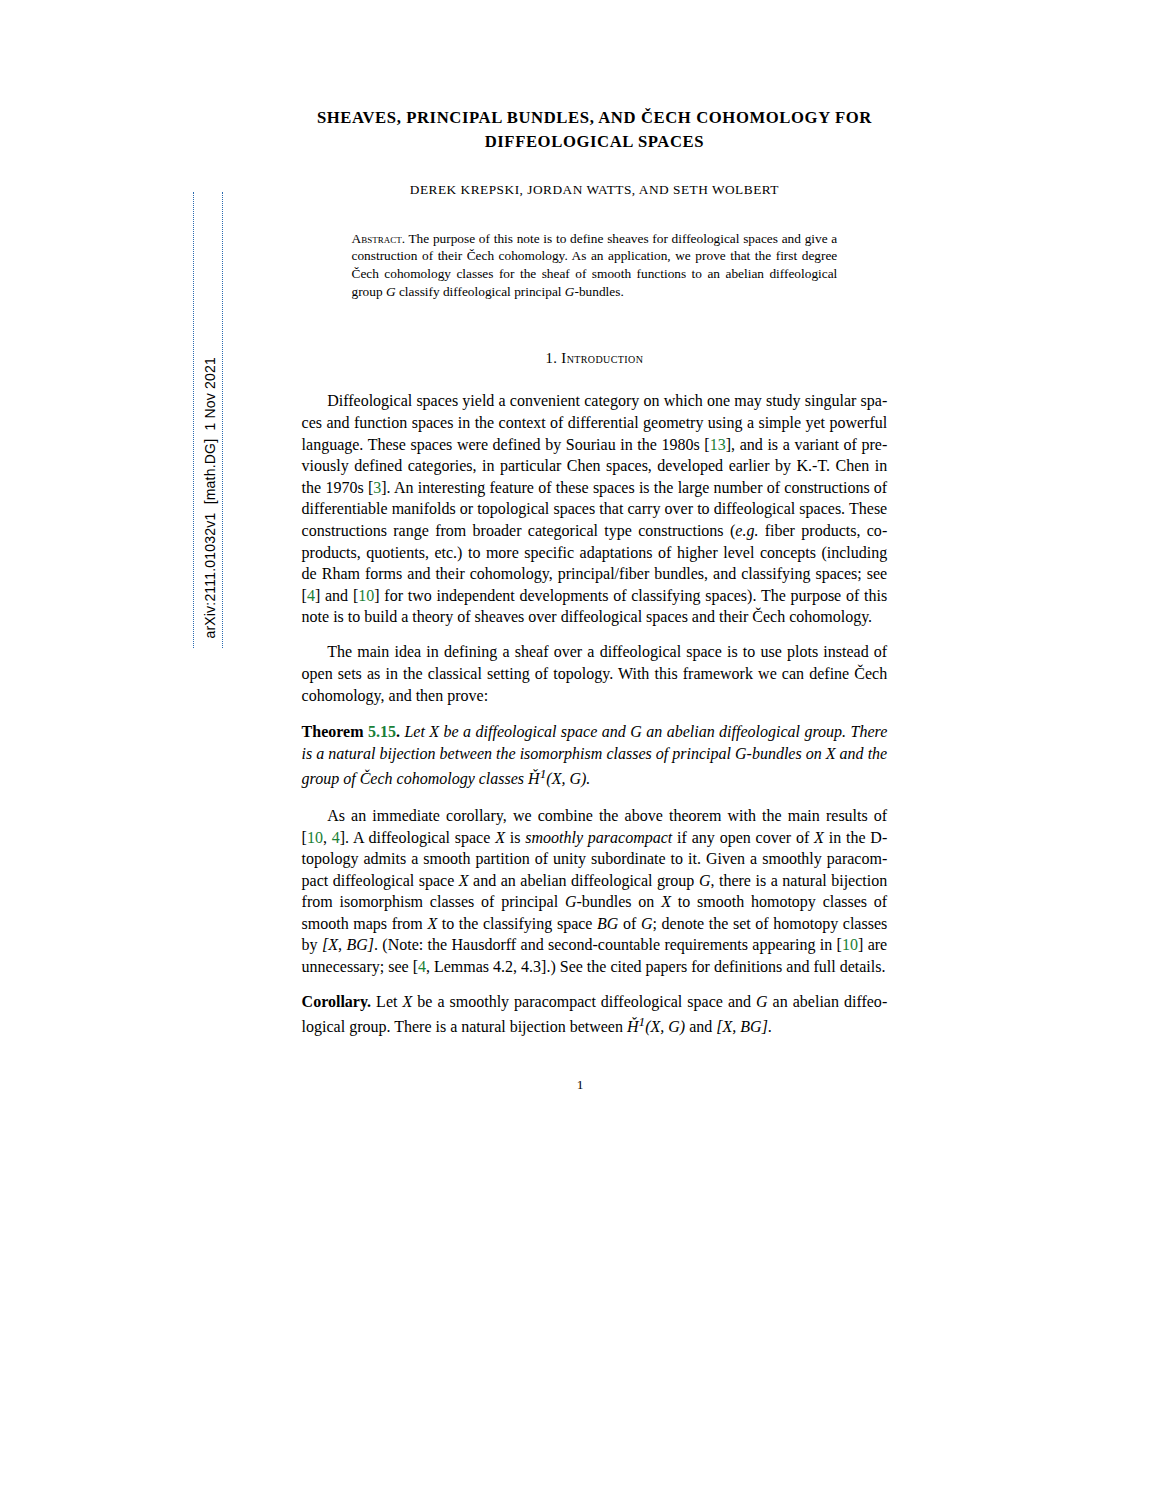arXiv:2111.01032v1 [math.DG] 1 Nov 2021
Sheaves, Principal Bundles, and Čech Cohomology for
Diffeological Spaces
Derek Krepski, Jordan Watts, and Seth Wolbert
Abstract. The purpose of this note is to define sheaves for diffeological spaces and give a construction of their Čech cohomology. As an application, we prove that the first degree Čech cohomology classes for the sheaf of smooth functions to an abelian diffeological group G classify diffeological principal G-bundles.
1. Introduction
Diffeological spaces yield a convenient category on which one may study singular spaces and function spaces in the context of differential geometry using a simple yet powerful language. These spaces were defined by Souriau in the 1980s [13], and is a variant of previously defined categories, in particular Chen spaces, developed earlier by K.-T. Chen in the 1970s [3]. An interesting feature of these spaces is the large number of constructions of differentiable manifolds or topological spaces that carry over to diffeological spaces. These constructions range from broader categorical type constructions (e.g. fiber products, coproducts, quotients, etc.) to more specific adaptations of higher level concepts (including de Rham forms and their cohomology, principal/fiber bundles, and classifying spaces; see [4] and [10] for two independent developments of classifying spaces). The purpose of this note is to build a theory of sheaves over diffeological spaces and their Čech cohomology.
The main idea in defining a sheaf over a diffeological space is to use plots instead of open sets as in the classical setting of topology. With this framework we can define Čech cohomology, and then prove:
Theorem 5.15. Let X be a diffeological space and G an abelian diffeological group. There is a natural bijection between the isomorphism classes of principal G-bundles on X and the group of Čech cohomology classes Ȟ1(X, G).
As an immediate corollary, we combine the above theorem with the main results of [10, 4]. A diffeological space X is smoothly paracompact if any open cover of X in the D-topology admits a smooth partition of unity subordinate to it. Given a smoothly paracompact diffeological space X and an abelian diffeological group G, there is a natural bijection from isomorphism classes of principal G-bundles on X to smooth homotopy classes of smooth maps from X to the classifying space BG of G; denote the set of homotopy classes by [X, BG]. (Note: the Hausdorff and second-countable requirements appearing in [10] are unnecessary; see [4, Lemmas 4.2, 4.3].) See the cited papers for definitions and full details.
Corollary. Let X be a smoothly paracompact diffeological space and G an abelian diffeological group. There is a natural bijection between Ȟ1(X, G) and [X, BG].
1